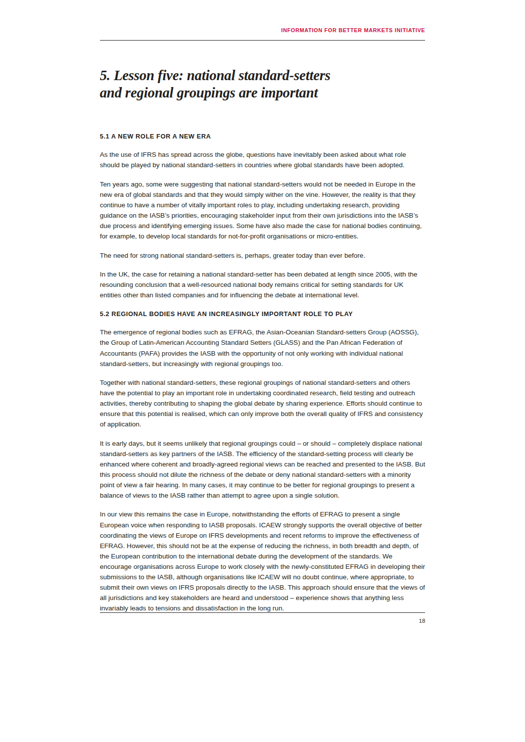Information for better markets initiative
5. Lesson five: national standard-setters
and regional groupings are important
5.1 A new role for a new era
As the use of IFRS has spread across the globe, questions have inevitably been asked about what role should be played by national standard-setters in countries where global standards have been adopted.
Ten years ago, some were suggesting that national standard-setters would not be needed in Europe in the new era of global standards and that they would simply wither on the vine. However, the reality is that they continue to have a number of vitally important roles to play, including undertaking research, providing guidance on the IASB’s priorities, encouraging stakeholder input from their own jurisdictions into the IASB’s due process and identifying emerging issues. Some have also made the case for national bodies continuing, for example, to develop local standards for not-for-profit organisations or micro-entities.
The need for strong national standard-setters is, perhaps, greater today than ever before.
In the UK, the case for retaining a national standard-setter has been debated at length since 2005, with the resounding conclusion that a well-resourced national body remains critical for setting standards for UK entities other than listed companies and for influencing the debate at international level.
5.2 Regional bodies have an increasingly important role to play
The emergence of regional bodies such as EFRAG, the Asian-Oceanian Standard-setters Group (AOSSG), the Group of Latin-American Accounting Standard Setters (GLASS) and the Pan African Federation of Accountants (PAFA) provides the IASB with the opportunity of not only working with individual national standard-setters, but increasingly with regional groupings too.
Together with national standard-setters, these regional groupings of national standard-setters and others have the potential to play an important role in undertaking coordinated research, field testing and outreach activities, thereby contributing to shaping the global debate by sharing experience. Efforts should continue to ensure that this potential is realised, which can only improve both the overall quality of IFRS and consistency of application.
It is early days, but it seems unlikely that regional groupings could – or should – completely displace national standard-setters as key partners of the IASB. The efficiency of the standard-setting process will clearly be enhanced where coherent and broadly-agreed regional views can be reached and presented to the IASB. But this process should not dilute the richness of the debate or deny national standard-setters with a minority point of view a fair hearing. In many cases, it may continue to be better for regional groupings to present a balance of views to the IASB rather than attempt to agree upon a single solution.
In our view this remains the case in Europe, notwithstanding the efforts of EFRAG to present a single European voice when responding to IASB proposals. ICAEW strongly supports the overall objective of better coordinating the views of Europe on IFRS developments and recent reforms to improve the effectiveness of EFRAG. However, this should not be at the expense of reducing the richness, in both breadth and depth, of the European contribution to the international debate during the development of the standards. We encourage organisations across Europe to work closely with the newly-constituted EFRAG in developing their submissions to the IASB, although organisations like ICAEW will no doubt continue, where appropriate, to submit their own views on IFRS proposals directly to the IASB. This approach should ensure that the views of all jurisdictions and key stakeholders are heard and understood – experience shows that anything less invariably leads to tensions and dissatisfaction in the long run.
18